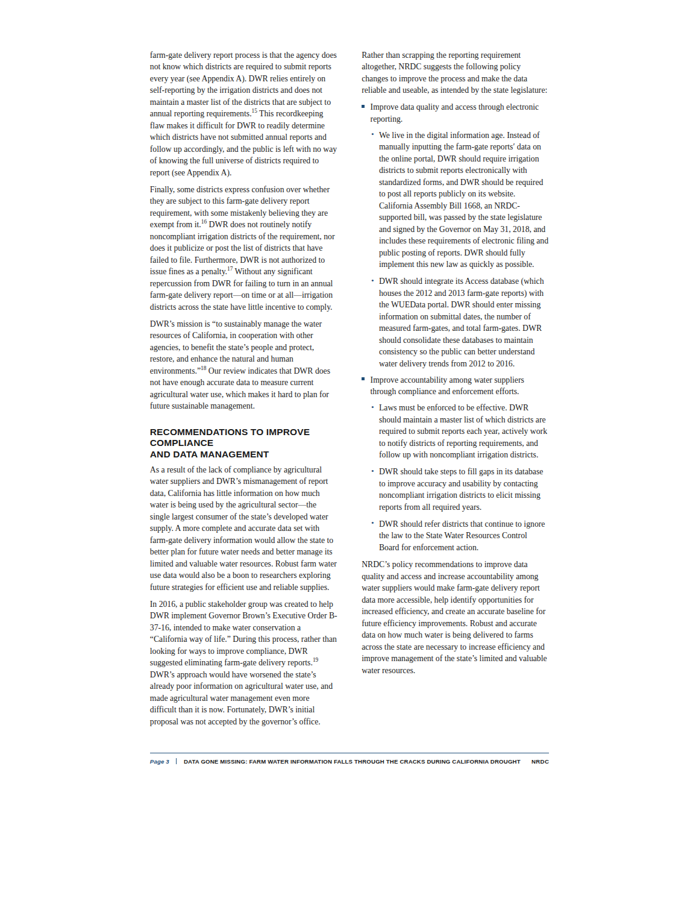farm-gate delivery report process is that the agency does not know which districts are required to submit reports every year (see Appendix A). DWR relies entirely on self-reporting by the irrigation districts and does not maintain a master list of the districts that are subject to annual reporting requirements.15 This recordkeeping flaw makes it difficult for DWR to readily determine which districts have not submitted annual reports and follow up accordingly, and the public is left with no way of knowing the full universe of districts required to report (see Appendix A).
Finally, some districts express confusion over whether they are subject to this farm-gate delivery report requirement, with some mistakenly believing they are exempt from it.16 DWR does not routinely notify noncompliant irrigation districts of the requirement, nor does it publicize or post the list of districts that have failed to file. Furthermore, DWR is not authorized to issue fines as a penalty.17 Without any significant repercussion from DWR for failing to turn in an annual farm-gate delivery report—on time or at all—irrigation districts across the state have little incentive to comply.
DWR’s mission is “to sustainably manage the water resources of California, in cooperation with other agencies, to benefit the state’s people and protect, restore, and enhance the natural and human environments.”18 Our review indicates that DWR does not have enough accurate data to measure current agricultural water use, which makes it hard to plan for future sustainable management.
Recommendations to Improve Compliance
and Data Management
As a result of the lack of compliance by agricultural water suppliers and DWR’s mismanagement of report data, California has little information on how much water is being used by the agricultural sector—the single largest consumer of the state’s developed water supply. A more complete and accurate data set with farm-gate delivery information would allow the state to better plan for future water needs and better manage its limited and valuable water resources. Robust farm water use data would also be a boon to researchers exploring future strategies for efficient use and reliable supplies.
In 2016, a public stakeholder group was created to help DWR implement Governor Brown’s Executive Order B-37-16, intended to make water conservation a “California way of life.” During this process, rather than looking for ways to improve compliance, DWR suggested eliminating farm-gate delivery reports.19 DWR’s approach would have worsened the state’s already poor information on agricultural water use, and made agricultural water management even more difficult than it is now. Fortunately, DWR’s initial proposal was not accepted by the governor’s office.
Rather than scrapping the reporting requirement altogether, NRDC suggests the following policy changes to improve the process and make the data reliable and useable, as intended by the state legislature:
Improve data quality and access through electronic reporting.
We live in the digital information age. Instead of manually inputting the farm-gate reports′ data on the online portal, DWR should require irrigation districts to submit reports electronically with standardized forms, and DWR should be required to post all reports publicly on its website. California Assembly Bill 1668, an NRDC-supported bill, was passed by the state legislature and signed by the Governor on May 31, 2018, and includes these requirements of electronic filing and public posting of reports. DWR should fully implement this new law as quickly as possible.
DWR should integrate its Access database (which houses the 2012 and 2013 farm-gate reports) with the WUEData portal. DWR should enter missing information on submittal dates, the number of measured farm-gates, and total farm-gates. DWR should consolidate these databases to maintain consistency so the public can better understand water delivery trends from 2012 to 2016.
Improve accountability among water suppliers through compliance and enforcement efforts.
Laws must be enforced to be effective. DWR should maintain a master list of which districts are required to submit reports each year, actively work to notify districts of reporting requirements, and follow up with noncompliant irrigation districts.
DWR should take steps to fill gaps in its database to improve accuracy and usability by contacting noncompliant irrigation districts to elicit missing reports from all required years.
DWR should refer districts that continue to ignore the law to the State Water Resources Control Board for enforcement action.
NRDC’s policy recommendations to improve data quality and access and increase accountability among water suppliers would make farm-gate delivery report data more accessible, help identify opportunities for increased efficiency, and create an accurate baseline for future efficiency improvements. Robust and accurate data on how much water is being delivered to farms across the state are necessary to increase efficiency and improve management of the state’s limited and valuable water resources.
Page 3 Data Gone Missing: Farm Water Information Falls Through the Cracks During California Drought NRDC